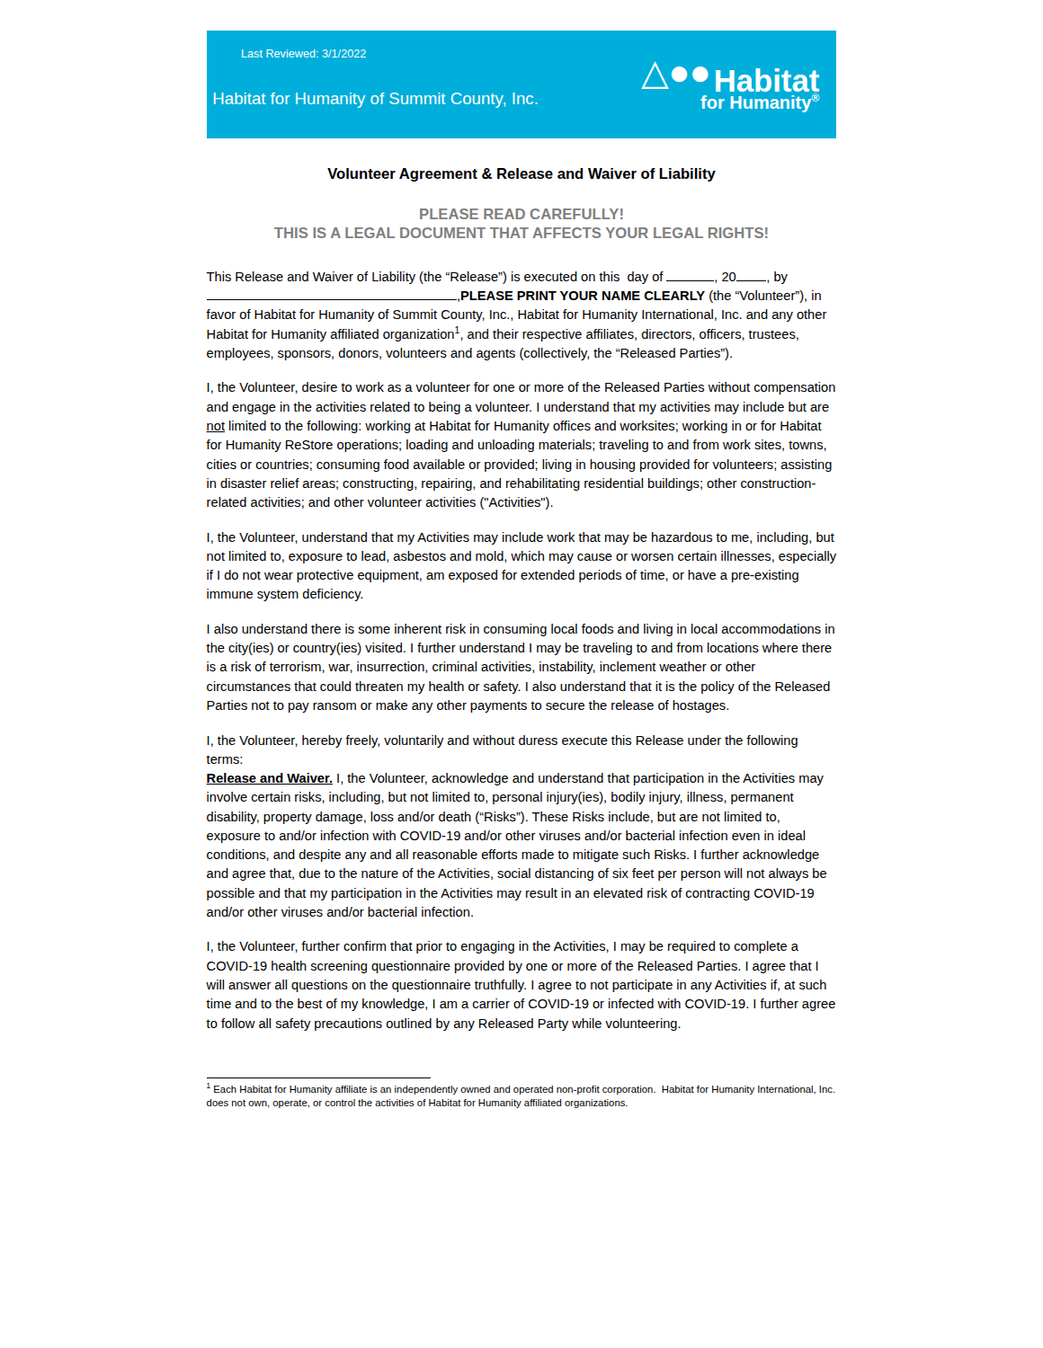Last Reviewed: 3/1/2022
Habitat for Humanity of Summit County, Inc.
△●● Habitat for Humanity®
Volunteer Agreement & Release and Waiver of Liability
PLEASE READ CAREFULLY!
THIS IS A LEGAL DOCUMENT THAT AFFECTS YOUR LEGAL RIGHTS!
This Release and Waiver of Liability (the “Release”) is executed on this day of , 20 , by ,PLEASE PRINT YOUR NAME CLEARLY (the “Volunteer”), in favor of Habitat for Humanity of Summit County, Inc., Habitat for Humanity International, Inc. and any other Habitat for Humanity affiliated organization1, and their respective affiliates, directors, officers, trustees, employees, sponsors, donors, volunteers and agents (collectively, the “Released Parties”).
I, the Volunteer, desire to work as a volunteer for one or more of the Released Parties without compensation and engage in the activities related to being a volunteer. I understand that my activities may include but are not limited to the following: working at Habitat for Humanity offices and worksites; working in or for Habitat for Humanity ReStore operations; loading and unloading materials; traveling to and from work sites, towns, cities or countries; consuming food available or provided; living in housing provided for volunteers; assisting in disaster relief areas; constructing, repairing, and rehabilitating residential buildings; other construction-related activities; and other volunteer activities ("Activities").
I, the Volunteer, understand that my Activities may include work that may be hazardous to me, including, but not limited to, exposure to lead, asbestos and mold, which may cause or worsen certain illnesses, especially if I do not wear protective equipment, am exposed for extended periods of time, or have a pre-existing immune system deficiency.
I also understand there is some inherent risk in consuming local foods and living in local accommodations in the city(ies) or country(ies) visited. I further understand I may be traveling to and from locations where there is a risk of terrorism, war, insurrection, criminal activities, instability, inclement weather or other circumstances that could threaten my health or safety. I also understand that it is the policy of the Released Parties not to pay ransom or make any other payments to secure the release of hostages.
I, the Volunteer, hereby freely, voluntarily and without duress execute this Release under the following terms:
Release and Waiver. I, the Volunteer, acknowledge and understand that participation in the Activities may involve certain risks, including, but not limited to, personal injury(ies), bodily injury, illness, permanent disability, property damage, loss and/or death (“Risks”). These Risks include, but are not limited to, exposure to and/or infection with COVID-19 and/or other viruses and/or bacterial infection even in ideal conditions, and despite any and all reasonable efforts made to mitigate such Risks. I further acknowledge and agree that, due to the nature of the Activities, social distancing of six feet per person will not always be possible and that my participation in the Activities may result in an elevated risk of contracting COVID-19 and/or other viruses and/or bacterial infection.
I, the Volunteer, further confirm that prior to engaging in the Activities, I may be required to complete a COVID-19 health screening questionnaire provided by one or more of the Released Parties. I agree that I will answer all questions on the questionnaire truthfully. I agree to not participate in any Activities if, at such time and to the best of my knowledge, I am a carrier of COVID-19 or infected with COVID-19. I further agree to follow all safety precautions outlined by any Released Party while volunteering.
1 Each Habitat for Humanity affiliate is an independently owned and operated non-profit corporation. Habitat for Humanity International, Inc. does not own, operate, or control the activities of Habitat for Humanity affiliated organizations.